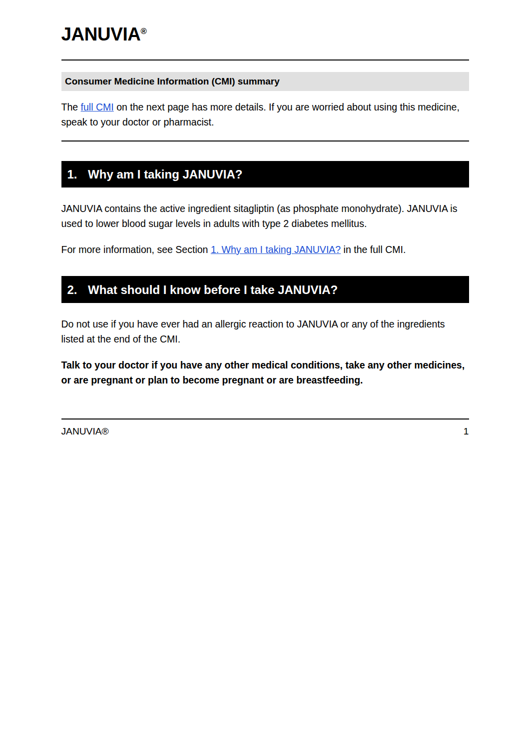JANUVIA®
Consumer Medicine Information (CMI) summary
The full CMI on the next page has more details. If you are worried about using this medicine, speak to your doctor or pharmacist.
1. Why am I taking JANUVIA?
JANUVIA contains the active ingredient sitagliptin (as phosphate monohydrate). JANUVIA is used to lower blood sugar levels in adults with type 2 diabetes mellitus.
For more information, see Section 1. Why am I taking JANUVIA? in the full CMI.
2. What should I know before I take JANUVIA?
Do not use if you have ever had an allergic reaction to JANUVIA or any of the ingredients listed at the end of the CMI.
Talk to your doctor if you have any other medical conditions, take any other medicines, or are pregnant or plan to become pregnant or are breastfeeding.
JANUVIA® 1